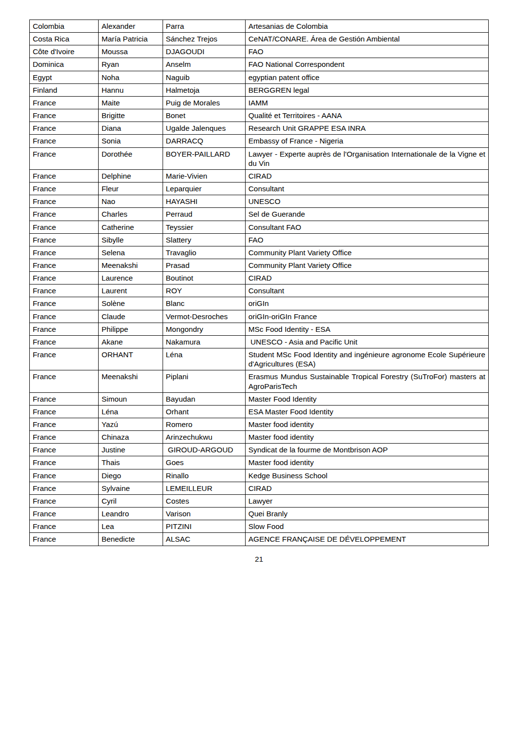| Colombia | Alexander | Parra | Artesanias de Colombia |
| Costa Rica | María Patricia | Sánchez Trejos | CeNAT/CONARE. Área de Gestión Ambiental |
| Côte d'Ivoire | Moussa | DJAGOUDI | FAO |
| Dominica | Ryan | Anselm | FAO National Correspondent |
| Egypt | Noha | Naguib | egyptian patent office |
| Finland | Hannu | Halmetoja | BERGGREN legal |
| France | Maite | Puig de Morales | IAMM |
| France | Brigitte | Bonet | Qualité et Territoires - AANA |
| France | Diana | Ugalde Jalenques | Research Unit GRAPPE ESA INRA |
| France | Sonia | DARRACQ | Embassy of France - Nigeria |
| France | Dorothée | BOYER-PAILLARD | Lawyer - Experte auprès de l'Organisation Internationale de la Vigne et du Vin |
| France | Delphine | Marie-Vivien | CIRAD |
| France | Fleur | Leparquier | Consultant |
| France | Nao | HAYASHI | UNESCO |
| France | Charles | Perraud | Sel de Guerande |
| France | Catherine | Teyssier | Consultant FAO |
| France | Sibylle | Slattery | FAO |
| France | Selena | Travaglio | Community Plant Variety Office |
| France | Meenakshi | Prasad | Community Plant Variety Office |
| France | Laurence | Boutinot | CIRAD |
| France | Laurent | ROY | Consultant |
| France | Solène | Blanc | oriGIn |
| France | Claude | Vermot-Desroches | oriGIn-oriGIn France |
| France | Philippe | Mongondry | MSc Food Identity - ESA |
| France | Akane | Nakamura | UNESCO - Asia and Pacific Unit |
| France | ORHANT | Léna | Student MSc Food Identity and ingénieure agronome Ecole Supérieure d'Agricultures (ESA) |
| France | Meenakshi | Piplani | Erasmus Mundus Sustainable Tropical Forestry (SuTroFor) masters at AgroParisTech |
| France | Simoun | Bayudan | Master Food Identity |
| France | Léna | Orhant | ESA Master Food Identity |
| France | Yazú | Romero | Master food identity |
| France | Chinaza | Arinzechukwu | Master food identity |
| France | Justine | GIROUD-ARGOUD | Syndicat de la fourme de Montbrison AOP |
| France | Thais | Goes | Master food identity |
| France | Diego | Rinallo | Kedge Business School |
| France | Sylvaine | LEMEILLEUR | CIRAD |
| France | Cyril | Costes | Lawyer |
| France | Leandro | Varison | Quei Branly |
| France | Lea | PITZINI | Slow Food |
| France | Benedicte | ALSAC | AGENCE FRANÇAISE DE DÉVELOPPEMENT |
21